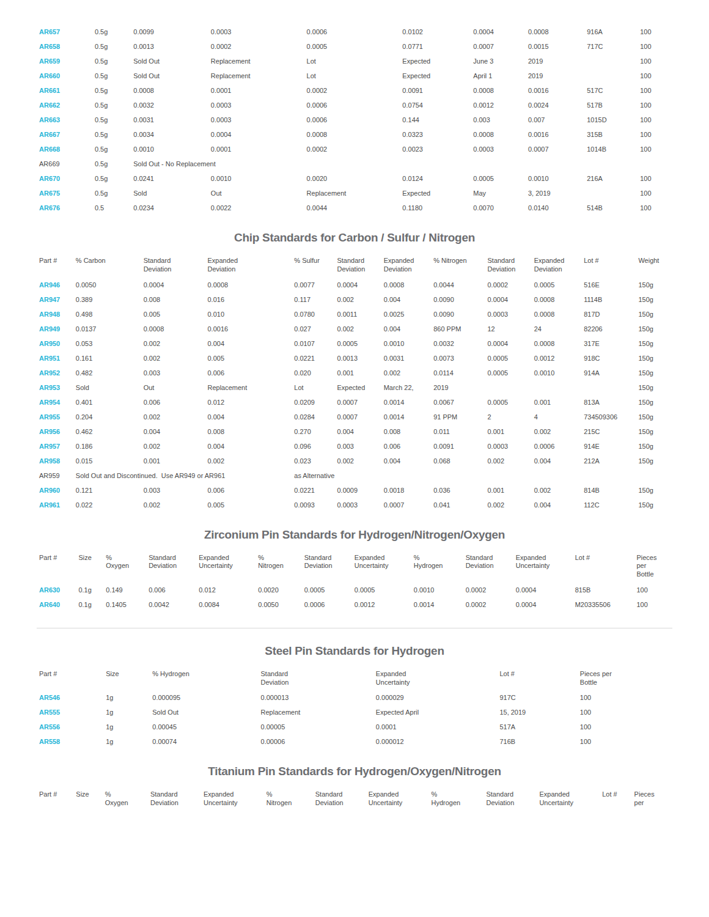| AR657 | 0.5g | 0.0099 | | 0.0003 | 0.0006 | 0.0102 | 0.0004 | 0.0008 | 916A | 100 |
| AR658 | 0.5g | 0.0013 | | 0.0002 | 0.0005 | 0.0771 | 0.0007 | 0.0015 | 717C | 100 |
| AR659 | 0.5g | Sold Out | | Replacement | Lot | Expected | June 3 | 2019 | | 100 |
| AR660 | 0.5g | Sold Out | | Replacement | Lot | Expected | April 1 | 2019 | | 100 |
| AR661 | 0.5g | 0.0008 | | 0.0001 | 0.0002 | 0.0091 | 0.0008 | 0.0016 | 517C | 100 |
| AR662 | 0.5g | 0.0032 | | 0.0003 | 0.0006 | 0.0754 | 0.0012 | 0.0024 | 517B | 100 |
| AR663 | 0.5g | 0.0031 | | 0.0003 | 0.0006 | 0.144 | 0.003 | 0.007 | 1015D | 100 |
| AR667 | 0.5g | 0.0034 | | 0.0004 | 0.0008 | 0.0323 | 0.0008 | 0.0016 | 315B | 100 |
| AR668 | 0.5g | 0.0010 | | 0.0001 | 0.0002 | 0.0023 | 0.0003 | 0.0007 | 1014B | 100 |
| AR669 | 0.5g | Sold Out - No Replacement |
| AR670 | 0.5g | 0.0241 | | 0.0010 | 0.0020 | 0.0124 | 0.0005 | 0.0010 | 216A | 100 |
| AR675 | 0.5g | Sold | | Out | Replacement | Expected | May | 3, 2019 | | 100 |
| AR676 | 0.5 | 0.0234 | | 0.0022 | 0.0044 | 0.1180 | 0.0070 | 0.0140 | 514B | 100 |
Chip Standards for Carbon / Sulfur / Nitrogen
| Part # | % Carbon | Standard Deviation | Expanded Deviation | % Sulfur | Standard Deviation | Expanded Deviation | % Nitrogen | Standard Deviation | Expanded Deviation | Lot # | Weight |
| --- | --- | --- | --- | --- | --- | --- | --- | --- | --- | --- | --- |
| AR946 | 0.0050 | 0.0004 | 0.0008 | 0.0077 | 0.0004 | 0.0008 | 0.0044 | 0.0002 | 0.0005 | 516E | 150g |
| AR947 | 0.389 | 0.008 | 0.016 | 0.117 | 0.002 | 0.004 | 0.0090 | 0.0004 | 0.0008 | 1114B | 150g |
| AR948 | 0.498 | 0.005 | 0.010 | 0.0780 | 0.0011 | 0.0025 | 0.0090 | 0.0003 | 0.0008 | 817D | 150g |
| AR949 | 0.0137 | 0.0008 | 0.0016 | 0.027 | 0.002 | 0.004 | 860 PPM | 12 | 24 | 82206 | 150g |
| AR950 | 0.053 | 0.002 | 0.004 | 0.0107 | 0.0005 | 0.0010 | 0.0032 | 0.0004 | 0.0008 | 317E | 150g |
| AR951 | 0.161 | 0.002 | 0.005 | 0.0221 | 0.0013 | 0.0031 | 0.0073 | 0.0005 | 0.0012 | 918C | 150g |
| AR952 | 0.482 | 0.003 | 0.006 | 0.020 | 0.001 | 0.002 | 0.0114 | 0.0005 | 0.0010 | 914A | 150g |
| AR953 | Sold | Out | Replacement | Lot | Expected | March 22, | 2019 | | | | 150g |
| AR954 | 0.401 | 0.006 | 0.012 | 0.0209 | 0.0007 | 0.0014 | 0.0067 | 0.0005 | 0.001 | 813A | 150g |
| AR955 | 0.204 | 0.002 | 0.004 | 0.0284 | 0.0007 | 0.0014 | 91 PPM | 2 | 4 | 734509306 | 150g |
| AR956 | 0.462 | 0.004 | 0.008 | 0.270 | 0.004 | 0.008 | 0.011 | 0.001 | 0.002 | 215C | 150g |
| AR957 | 0.186 | 0.002 | 0.004 | 0.096 | 0.003 | 0.006 | 0.0091 | 0.0003 | 0.0006 | 914E | 150g |
| AR958 | 0.015 | 0.001 | 0.002 | 0.023 | 0.002 | 0.004 | 0.068 | 0.002 | 0.004 | 212A | 150g |
| AR959 | Sold Out and Discontinued. Use AR949 or AR961 | as Alternative |
| AR960 | 0.121 | 0.003 | 0.006 | 0.0221 | 0.0009 | 0.0018 | 0.036 | 0.001 | 0.002 | 814B | 150g |
| AR961 | 0.022 | 0.002 | 0.005 | 0.0093 | 0.0003 | 0.0007 | 0.041 | 0.002 | 0.004 | 112C | 150g |
Zirconium Pin Standards for Hydrogen/Nitrogen/Oxygen
| Part # | Size | % Oxygen | Standard Deviation | Expanded Uncertainty | % Nitrogen | Standard Deviation | Expanded Uncertainty | % Hydrogen | Standard Deviation | Expanded Uncertainty | Lot # | Pieces per Bottle |
| --- | --- | --- | --- | --- | --- | --- | --- | --- | --- | --- | --- | --- |
| AR630 | 0.1g | 0.149 | 0.006 | 0.012 | 0.0020 | 0.0005 | 0.0005 | 0.0010 | 0.0002 | 0.0004 | 815B | 100 |
| AR640 | 0.1g | 0.1405 | 0.0042 | 0.0084 | 0.0050 | 0.0006 | 0.0012 | 0.0014 | 0.0002 | 0.0004 | M20335506 | 100 |
Steel Pin Standards for Hydrogen
| Part # | Size | % Hydrogen | Standard Deviation | Expanded Uncertainty | Lot # | Pieces per Bottle |
| --- | --- | --- | --- | --- | --- | --- |
| AR546 | 1g | 0.000095 | 0.000013 | 0.000029 | 917C | 100 |
| AR555 | 1g | Sold Out | Replacement | Expected April | 15, 2019 | 100 |
| AR556 | 1g | 0.00045 | 0.00005 | 0.0001 | 517A | 100 |
| AR558 | 1g | 0.00074 | 0.00006 | 0.000012 | 716B | 100 |
Titanium Pin Standards for Hydrogen/Oxygen/Nitrogen
| Part # | Size | % Oxygen | Standard Deviation | Expanded Uncertainty | % Nitrogen | Standard Deviation | Expanded Uncertainty | % Hydrogen | Standard Deviation | Expanded Uncertainty | Lot # | Pieces per |
| --- | --- | --- | --- | --- | --- | --- | --- | --- | --- | --- | --- | --- |